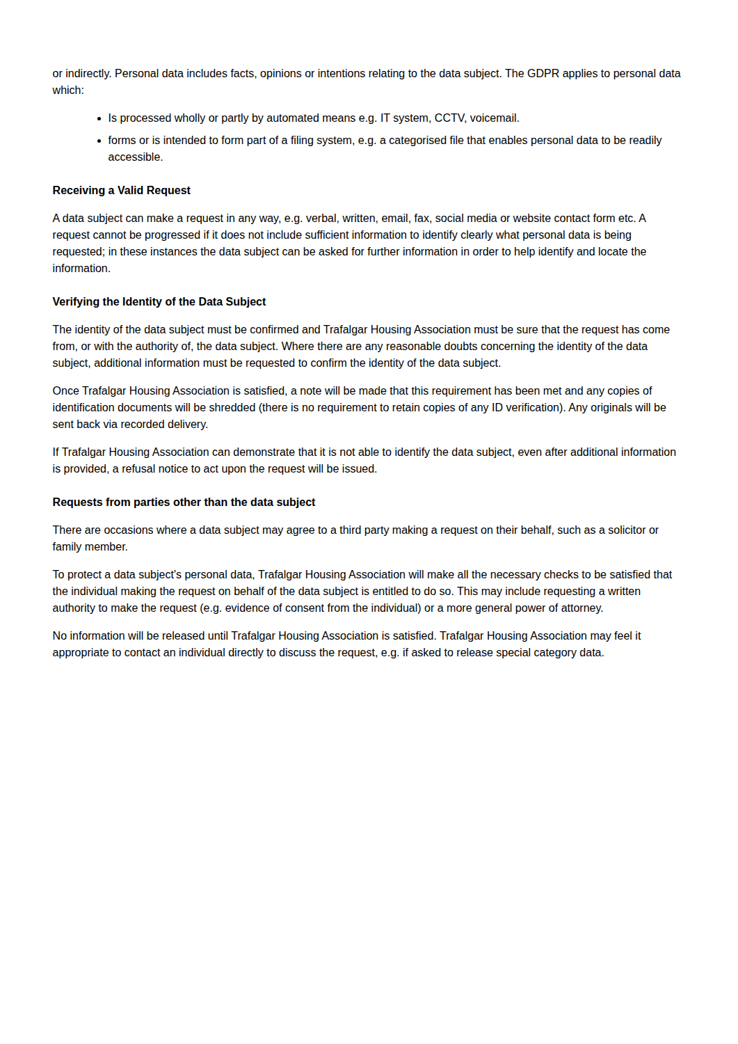or indirectly. Personal data includes facts, opinions or intentions relating to the data subject. The GDPR applies to personal data which:
Is processed wholly or partly by automated means e.g. IT system, CCTV, voicemail.
forms or is intended to form part of a filing system, e.g. a categorised file that enables personal data to be readily accessible.
Receiving a Valid Request
A data subject can make a request in any way, e.g. verbal, written, email, fax, social media or website contact form etc. A request cannot be progressed if it does not include sufficient information to identify clearly what personal data is being requested; in these instances the data subject can be asked for further information in order to help identify and locate the information.
Verifying the Identity of the Data Subject
The identity of the data subject must be confirmed and Trafalgar Housing Association must be sure that the request has come from, or with the authority of, the data subject. Where there are any reasonable doubts concerning the identity of the data subject, additional information must be requested to confirm the identity of the data subject.
Once Trafalgar Housing Association is satisfied, a note will be made that this requirement has been met and any copies of identification documents will be shredded (there is no requirement to retain copies of any ID verification). Any originals will be sent back via recorded delivery.
If Trafalgar Housing Association can demonstrate that it is not able to identify the data subject, even after additional information is provided, a refusal notice to act upon the request will be issued.
Requests from parties other than the data subject
There are occasions where a data subject may agree to a third party making a request on their behalf, such as a solicitor or family member.
To protect a data subject's personal data, Trafalgar Housing Association will make all the necessary checks to be satisfied that the individual making the request on behalf of the data subject is entitled to do so. This may include requesting a written authority to make the request (e.g. evidence of consent from the individual) or a more general power of attorney.
No information will be released until Trafalgar Housing Association is satisfied. Trafalgar Housing Association may feel it appropriate to contact an individual directly to discuss the request, e.g. if asked to release special category data.